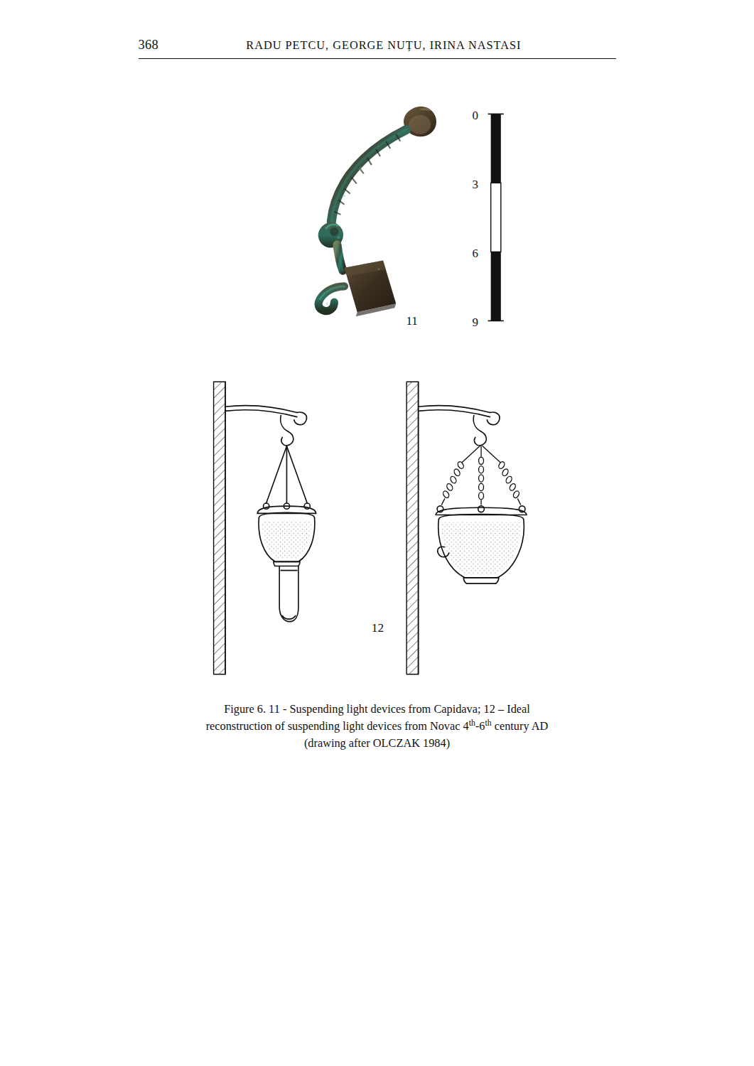368 Radu Petcu, George Nuțu, Irina Nastasi
11 0 3 6 9
12
Figure 6. 11 - Suspending light devices from Capidava; 12 – Ideal reconstruction of suspending light devices from Novac 4th-6th century AD (drawing after OLCZAK 1984)